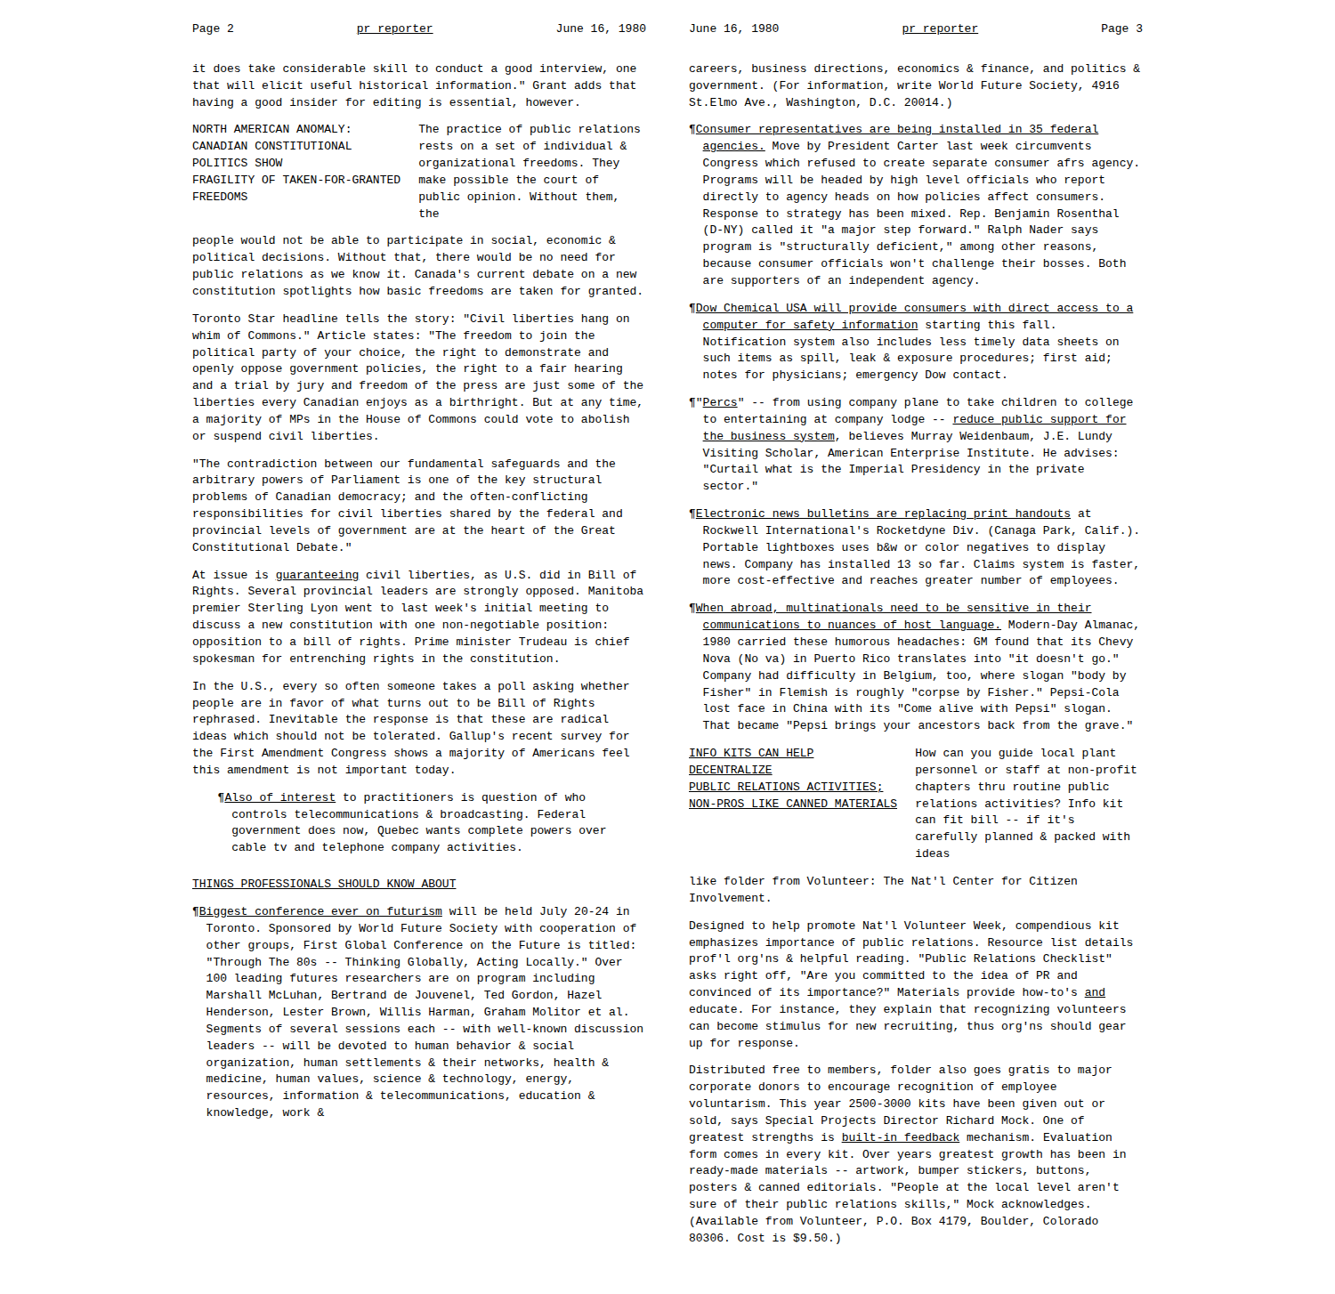Page 2 pr reporter June 16, 1980
it does take considerable skill to conduct a good interview, one that will elicit useful historical information." Grant adds that having a good insider for editing is essential, however.
NORTH AMERICAN ANOMALY:
CANADIAN CONSTITUTIONAL POLITICS SHOW
FRAGILITY OF TAKEN-FOR-GRANTED FREEDOMS
The practice of public relations rests on a set of individual & organizational freedoms. They make possible the court of public opinion. Without them, the
people would not be able to participate in social, economic & political decisions. Without that, there would be no need for public relations as we know it. Canada's current debate on a new constitution spotlights how basic freedoms are taken for granted.
Toronto Star headline tells the story: "Civil liberties hang on whim of Commons." Article states: "The freedom to join the political party of your choice, the right to demonstrate and openly oppose government policies, the right to a fair hearing and a trial by jury and freedom of the press are just some of the liberties every Canadian enjoys as a birthright. But at any time, a majority of MPs in the House of Commons could vote to abolish or suspend civil liberties.
"The contradiction between our fundamental safeguards and the arbitrary powers of Parliament is one of the key structural problems of Canadian democracy; and the often-conflicting responsibilities for civil liberties shared by the federal and provincial levels of government are at the heart of the Great Constitutional Debate."
At issue is guaranteeing civil liberties, as U.S. did in Bill of Rights. Several provincial leaders are strongly opposed. Manitoba premier Sterling Lyon went to last week's initial meeting to discuss a new constitution with one non-negotiable position: opposition to a bill of rights. Prime minister Trudeau is chief spokesman for entrenching rights in the constitution.
In the U.S., every so often someone takes a poll asking whether people are in favor of what turns out to be Bill of Rights rephrased. Inevitable the response is that these are radical ideas which should not be tolerated. Gallup's recent survey for the First Amendment Congress shows a majority of Americans feel this amendment is not important today.
¶Also of interest to practitioners is question of who controls telecommunications & broadcasting. Federal government does now, Quebec wants complete powers over cable tv and telephone company activities.
THINGS PROFESSIONALS SHOULD KNOW ABOUT
¶Biggest conference ever on futurism will be held July 20-24 in Toronto. Sponsored by World Future Society with cooperation of other groups, First Global Conference on the Future is titled: "Through The 80s -- Thinking Globally, Acting Locally." Over 100 leading futures researchers are on program including Marshall McLuhan, Bertrand de Jouvenel, Ted Gordon, Hazel Henderson, Lester Brown, Willis Harman, Graham Molitor et al. Segments of several sessions each -- with well-known discussion leaders -- will be devoted to human behavior & social organization, human settlements & their networks, health & medicine, human values, science & technology, energy, resources, information & telecommunications, education & knowledge, work &
June 16, 1980 pr reporter Page 3
careers, business directions, economics & finance, and politics & government. (For information, write World Future Society, 4916 St.Elmo Ave., Washington, D.C. 20014.)
¶Consumer representatives are being installed in 35 federal agencies. Move by President Carter last week circumvents Congress which refused to create separate consumer afrs agency. Programs will be headed by high level officials who report directly to agency heads on how policies affect consumers. Response to strategy has been mixed. Rep. Benjamin Rosenthal (D-NY) called it "a major step forward." Ralph Nader says program is "structurally deficient," among other reasons, because consumer officials won't challenge their bosses. Both are supporters of an independent agency.
¶Dow Chemical USA will provide consumers with direct access to a computer for safety information starting this fall. Notification system also includes less timely data sheets on such items as spill, leak & exposure procedures; first aid; notes for physicians; emergency Dow contact.
¶"Percs" -- from using company plane to take children to college to entertaining at company lodge -- reduce public support for the business system, believes Murray Weidenbaum, J.E. Lundy Visiting Scholar, American Enterprise Institute. He advises: "Curtail what is the Imperial Presidency in the private sector."
¶Electronic news bulletins are replacing print handouts at Rockwell International's Rocketdyne Div. (Canaga Park, Calif.). Portable lightboxes uses b&w or color negatives to display news. Company has installed 13 so far. Claims system is faster, more cost-effective and reaches greater number of employees.
¶When abroad, multinationals need to be sensitive in their communications to nuances of host language. Modern-Day Almanac, 1980 carried these humorous headaches: GM found that its Chevy Nova (No va) in Puerto Rico translates into "it doesn't go." Company had difficulty in Belgium, too, where slogan "body by Fisher" in Flemish is roughly "corpse by Fisher." Pepsi-Cola lost face in China with its "Come alive with Pepsi" slogan. That became "Pepsi brings your ancestors back from the grave."
INFO KITS CAN HELP DECENTRALIZE
PUBLIC RELATIONS ACTIVITIES;
NON-PROS LIKE CANNED MATERIALS
How can you guide local plant personnel or staff at non-profit chapters thru routine public relations activities? Info kit can fit bill -- if it's carefully planned & packed with ideas
like folder from Volunteer: The Nat'l Center for Citizen Involvement.
Designed to help promote Nat'l Volunteer Week, compendious kit emphasizes importance of public relations. Resource list details prof'l org'ns & helpful reading. "Public Relations Checklist" asks right off, "Are you committed to the idea of PR and convinced of its importance?" Materials provide how-to's and educate. For instance, they explain that recognizing volunteers can become stimulus for new recruiting, thus org'ns should gear up for response.
Distributed free to members, folder also goes gratis to major corporate donors to encourage recognition of employee voluntarism. This year 2500-3000 kits have been given out or sold, says Special Projects Director Richard Mock. One of greatest strengths is built-in feedback mechanism. Evaluation form comes in every kit. Over years greatest growth has been in ready-made materials -- artwork, bumper stickers, buttons, posters & canned editorials. "People at the local level aren't sure of their public relations skills," Mock acknowledges. (Available from Volunteer, P.O. Box 4179, Boulder, Colorado 80306. Cost is $9.50.)